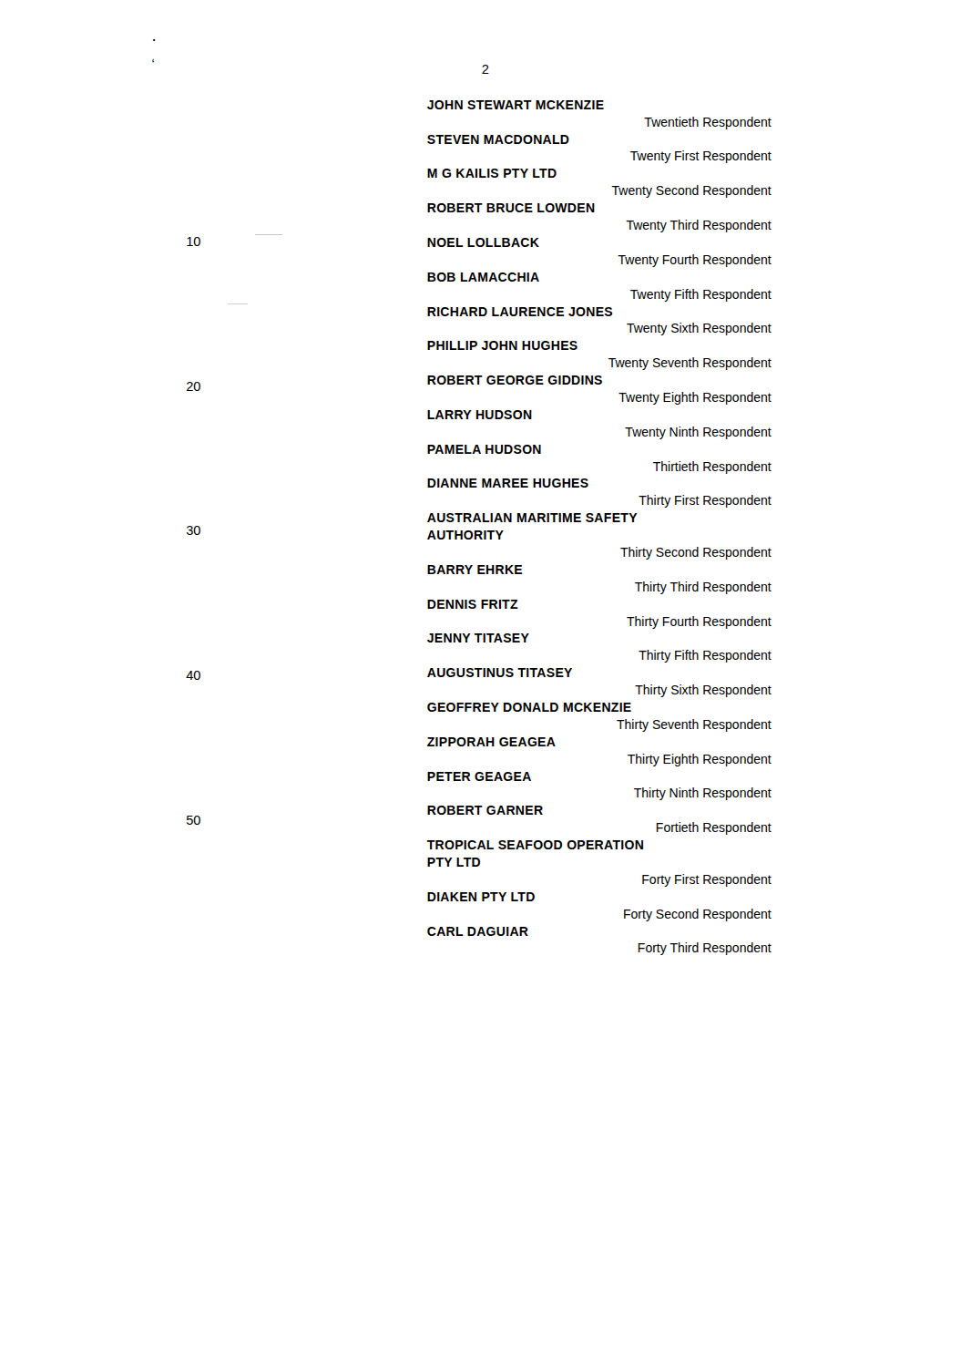.
ʻ
2
10 20 30 40 50
JOHN STEWART MCKENZIE
Twentieth Respondent
STEVEN MACDONALD
Twenty First Respondent
M G KAILIS PTY LTD
Twenty Second Respondent
ROBERT BRUCE LOWDEN
Twenty Third Respondent
NOEL LOLLBACK
Twenty Fourth Respondent
BOB LAMACCHIA
Twenty Fifth Respondent
RICHARD LAURENCE JONES
Twenty Sixth Respondent
PHILLIP JOHN HUGHES
Twenty Seventh Respondent
ROBERT GEORGE GIDDINS
Twenty Eighth Respondent
LARRY HUDSON
Twenty Ninth Respondent
PAMELA HUDSON
Thirtieth Respondent
DIANNE MAREE HUGHES
Thirty First Respondent
AUSTRALIAN MARITIME SAFETY
AUTHORITY
Thirty Second Respondent
BARRY EHRKE
Thirty Third Respondent
DENNIS FRITZ
Thirty Fourth Respondent
JENNY TITASEY
Thirty Fifth Respondent
AUGUSTINUS TITASEY
Thirty Sixth Respondent
GEOFFREY DONALD MCKENZIE
Thirty Seventh Respondent
ZIPPORAH GEAGEA
Thirty Eighth Respondent
PETER GEAGEA
Thirty Ninth Respondent
ROBERT GARNER
Fortieth Respondent
TROPICAL SEAFOOD OPERATION
PTY LTD
Forty First Respondent
DIAKEN PTY LTD
Forty Second Respondent
CARL DAGUIAR
Forty Third Respondent